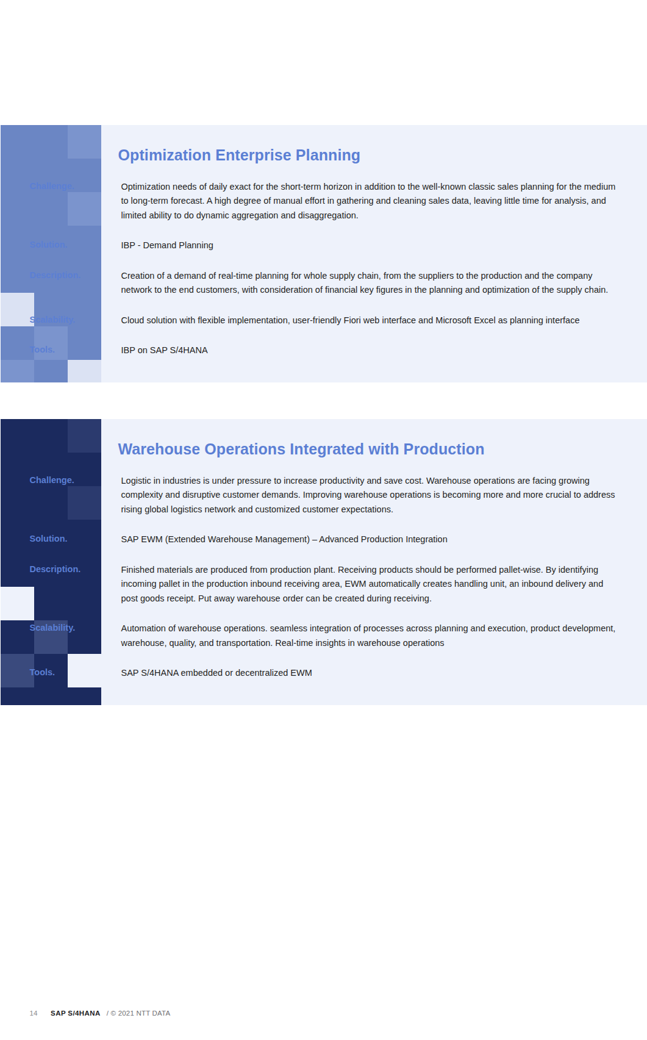Optimization Enterprise Planning
Challenge.
Optimization needs of daily exact for the short-term horizon in addition to the well-known classic sales planning for the medium to long-term forecast. A high degree of manual effort in gathering and cleaning sales data, leaving little time for analysis, and limited ability to do dynamic aggregation and disaggregation.
Solution.
IBP - Demand Planning
Description.
Creation of a demand of real-time planning for whole supply chain, from the suppliers to the production and the company network to the end customers, with consideration of financial key figures in the planning and optimization of the supply chain.
Scalability.
Cloud solution with flexible implementation, user-friendly Fiori web interface and Microsoft Excel as planning interface
Tools.
IBP on SAP S/4HANA
Warehouse Operations Integrated with Production
Challenge.
Logistic in industries is under pressure to increase productivity and save cost. Warehouse operations are facing growing complexity and disruptive customer demands. Improving warehouse operations is becoming more and more crucial to address rising global logistics network and customized customer expectations.
Solution.
SAP EWM (Extended Warehouse Management) – Advanced Production Integration
Description.
Finished materials are produced from production plant. Receiving products should be performed pallet-wise. By identifying incoming pallet in the production inbound receiving area, EWM automatically creates handling unit, an inbound delivery and post goods receipt. Put away warehouse order can be created during receiving.
Scalability.
Automation of warehouse operations. seamless integration of processes across planning and execution, product development, warehouse, quality, and transportation. Real-time insights in warehouse operations
Tools.
SAP S/4HANA embedded or decentralized EWM
14 SAP S/4HANA / © 2021 NTT DATA